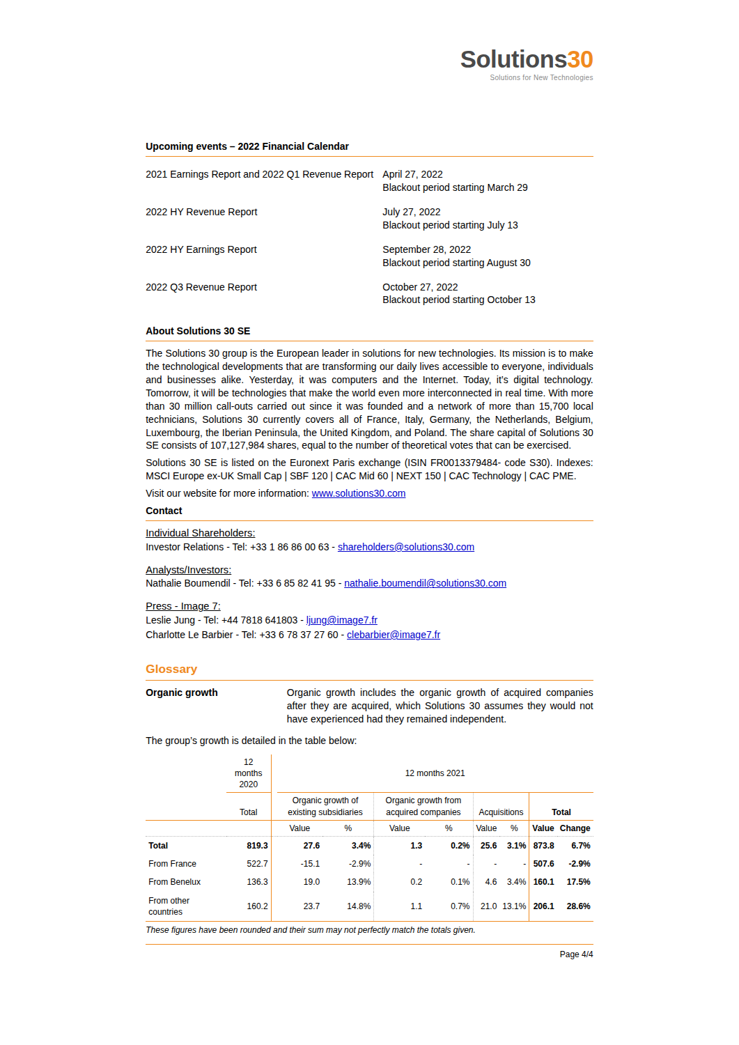Solutions30
Solutions for New Technologies
Upcoming events – 2022 Financial Calendar
| 2021 Earnings Report and 2022 Q1 Revenue Report | April 27, 2022 Blackout period starting March 29 |
| 2022 HY Revenue Report | July 27, 2022 Blackout period starting July 13 |
| 2022 HY Earnings Report | September 28, 2022 Blackout period starting August 30 |
| 2022 Q3 Revenue Report | October 27, 2022 Blackout period starting October 13 |
About Solutions 30 SE
The Solutions 30 group is the European leader in solutions for new technologies. Its mission is to make the technological developments that are transforming our daily lives accessible to everyone, individuals and businesses alike. Yesterday, it was computers and the Internet. Today, it’s digital technology. Tomorrow, it will be technologies that make the world even more interconnected in real time. With more than 30 million call-outs carried out since it was founded and a network of more than 15,700 local technicians, Solutions 30 currently covers all of France, Italy, Germany, the Netherlands, Belgium, Luxembourg, the Iberian Peninsula, the United Kingdom, and Poland. The share capital of Solutions 30 SE consists of 107,127,984 shares, equal to the number of theoretical votes that can be exercised.
Solutions 30 SE is listed on the Euronext Paris exchange (ISIN FR0013379484- code S30). Indexes: MSCI Europe ex-UK Small Cap | SBF 120 | CAC Mid 60 | NEXT 150 | CAC Technology | CAC PME.
Visit our website for more information: www.solutions30.com
Contact
Individual Shareholders:
Investor Relations - Tel: +33 1 86 86 00 63 - shareholders@solutions30.com
Analysts/Investors:
Nathalie Boumendil - Tel: +33 6 85 82 41 95 - nathalie.boumendil@solutions30.com
Press - Image 7:
Leslie Jung - Tel: +44 7818 641803 - ljung@image7.fr
Charlotte Le Barbier - Tel: +33 6 78 37 27 60 - clebarbier@image7.fr
Glossary
Organic growth
Organic growth includes the organic growth of acquired companies after they are acquired, which Solutions 30 assumes they would not have experienced had they remained independent.
The group’s growth is detailed in the table below:
| | 12 months 2020 | | 12 months 2021 |
| | Total | | Organic growth of existing subsidiaries | Organic growth from acquired companies | Acquisitions | Total |
| | | | Value | % | Value | % | Value | % | Value | Change |
| Total | 819.3 | | 27.6 | 3.4% | 1.3 | 0.2% | 25.6 | 3.1% | 873.8 | 6.7% |
| From France | 522.7 | | -15.1 | -2.9% | - | - | - | - | 507.6 | -2.9% |
| From Benelux | 136.3 | | 19.0 | 13.9% | 0.2 | 0.1% | 4.6 | 3.4% | 160.1 | 17.5% |
| From other countries | 160.2 | | 23.7 | 14.8% | 1.1 | 0.7% | 21.0 | 13.1% | 206.1 | 28.6% |
These figures have been rounded and their sum may not perfectly match the totals given.
Page 4/4